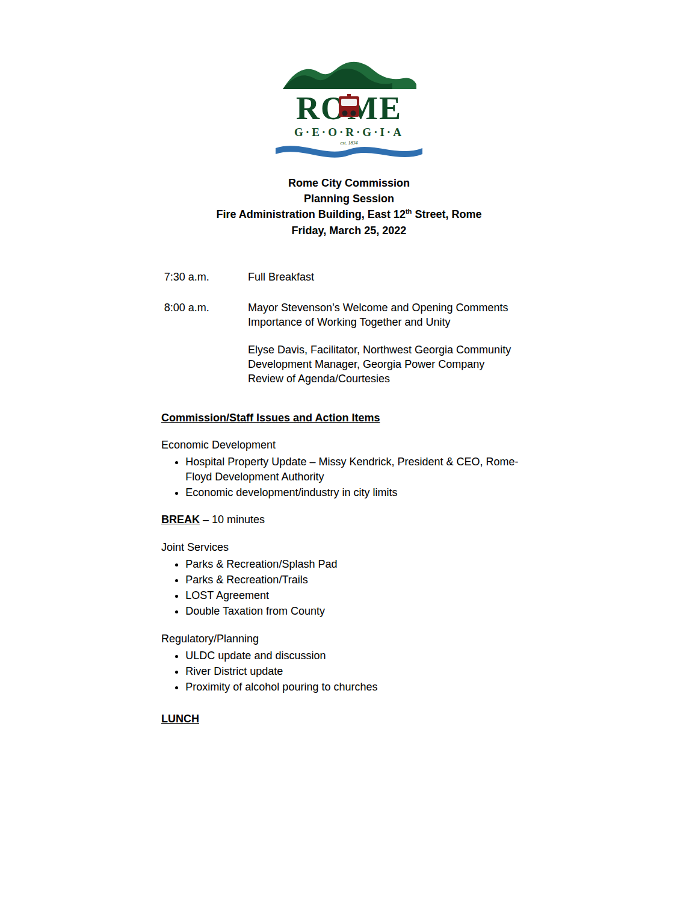ROME G·E·O·R·G·I·A est. 1834
Rome City Commission
Planning Session
Fire Administration Building, East 12th Street, Rome
Friday, March 25, 2022
7:30 a.m.
Full Breakfast
8:00 a.m.
Mayor Stevenson’s Welcome and Opening Comments
Importance of Working Together and Unity
Elyse Davis, Facilitator, Northwest Georgia Community Development Manager, Georgia Power Company
Review of Agenda/Courtesies
Commission/Staff Issues and Action Items
Economic Development
Hospital Property Update – Missy Kendrick, President & CEO, Rome-Floyd Development Authority
Economic development/industry in city limits
BREAK – 10 minutes
Joint Services
Parks & Recreation/Splash Pad
Parks & Recreation/Trails
LOST Agreement
Double Taxation from County
Regulatory/Planning
ULDC update and discussion
River District update
Proximity of alcohol pouring to churches
LUNCH